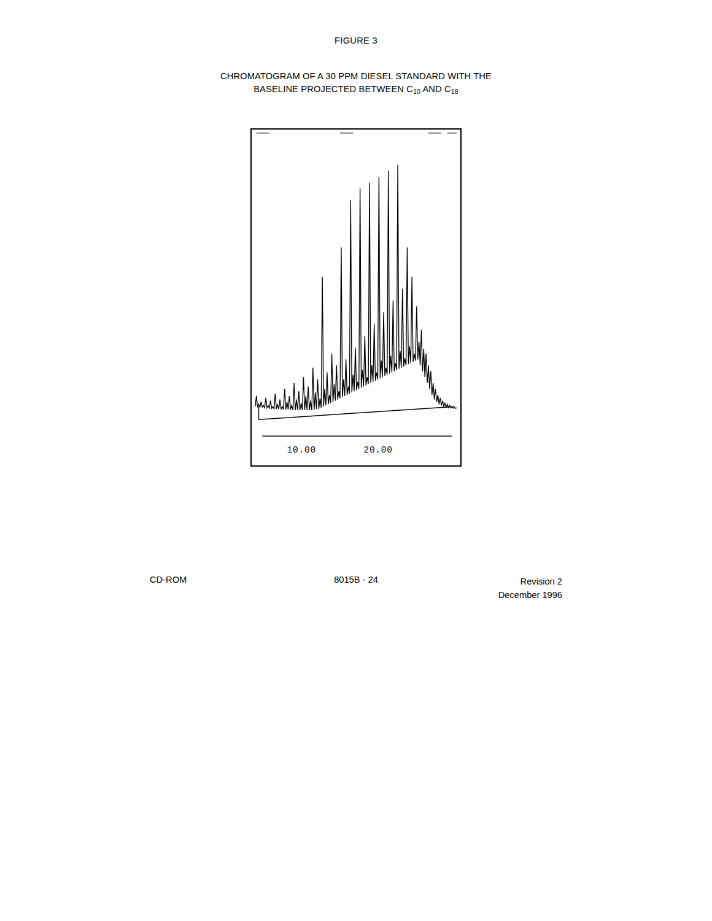FIGURE 3
CHROMATOGRAM OF A 30 PPM DIESEL STANDARD WITH THE BASELINE PROJECTED BETWEEN C10 AND C18
10.00 20.00
CD-ROM 8015B - 24 Revision 2
December 1996